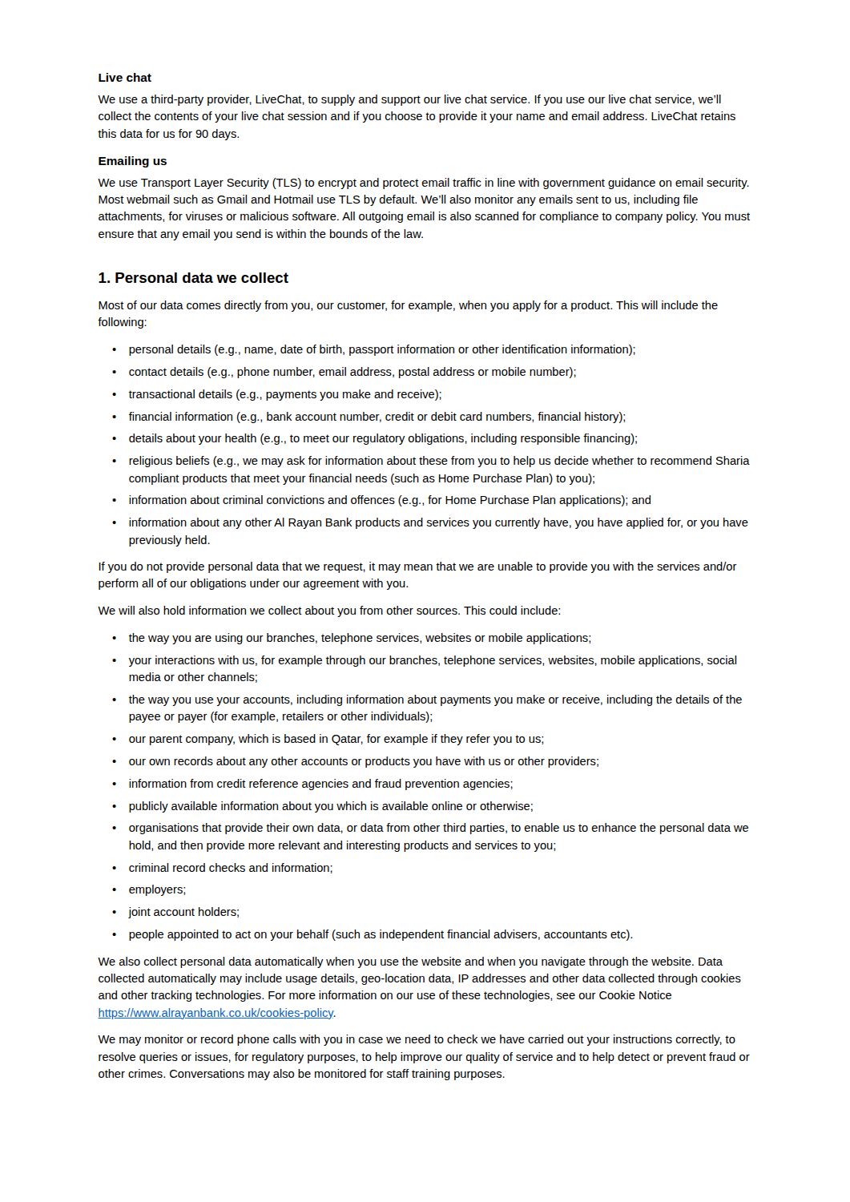Live chat
We use a third-party provider, LiveChat, to supply and support our live chat service. If you use our live chat service, we’ll collect the contents of your live chat session and if you choose to provide it your name and email address. LiveChat retains this data for us for 90 days.
Emailing us
We use Transport Layer Security (TLS) to encrypt and protect email traffic in line with government guidance on email security. Most webmail such as Gmail and Hotmail use TLS by default. We’ll also monitor any emails sent to us, including file attachments, for viruses or malicious software. All outgoing email is also scanned for compliance to company policy. You must ensure that any email you send is within the bounds of the law.
1. Personal data we collect
Most of our data comes directly from you, our customer, for example, when you apply for a product. This will include the following:
personal details (e.g., name, date of birth, passport information or other identification information);
contact details (e.g., phone number, email address, postal address or mobile number);
transactional details (e.g., payments you make and receive);
financial information (e.g., bank account number, credit or debit card numbers, financial history);
details about your health (e.g., to meet our regulatory obligations, including responsible financing);
religious beliefs (e.g., we may ask for information about these from you to help us decide whether to recommend Sharia compliant products that meet your financial needs (such as Home Purchase Plan) to you);
information about criminal convictions and offences (e.g., for Home Purchase Plan applications); and
information about any other Al Rayan Bank products and services you currently have, you have applied for, or you have previously held.
If you do not provide personal data that we request, it may mean that we are unable to provide you with the services and/or perform all of our obligations under our agreement with you.
We will also hold information we collect about you from other sources. This could include:
the way you are using our branches, telephone services, websites or mobile applications;
your interactions with us, for example through our branches, telephone services, websites, mobile applications, social media or other channels;
the way you use your accounts, including information about payments you make or receive, including the details of the payee or payer (for example, retailers or other individuals);
our parent company, which is based in Qatar, for example if they refer you to us;
our own records about any other accounts or products you have with us or other providers;
information from credit reference agencies and fraud prevention agencies;
publicly available information about you which is available online or otherwise;
organisations that provide their own data, or data from other third parties, to enable us to enhance the personal data we hold, and then provide more relevant and interesting products and services to you;
criminal record checks and information;
employers;
joint account holders;
people appointed to act on your behalf (such as independent financial advisers, accountants etc).
We also collect personal data automatically when you use the website and when you navigate through the website. Data collected automatically may include usage details, geo-location data, IP addresses and other data collected through cookies and other tracking technologies. For more information on our use of these technologies, see our Cookie Notice https://www.alrayanbank.co.uk/cookies-policy.
We may monitor or record phone calls with you in case we need to check we have carried out your instructions correctly, to resolve queries or issues, for regulatory purposes, to help improve our quality of service and to help detect or prevent fraud or other crimes. Conversations may also be monitored for staff training purposes.